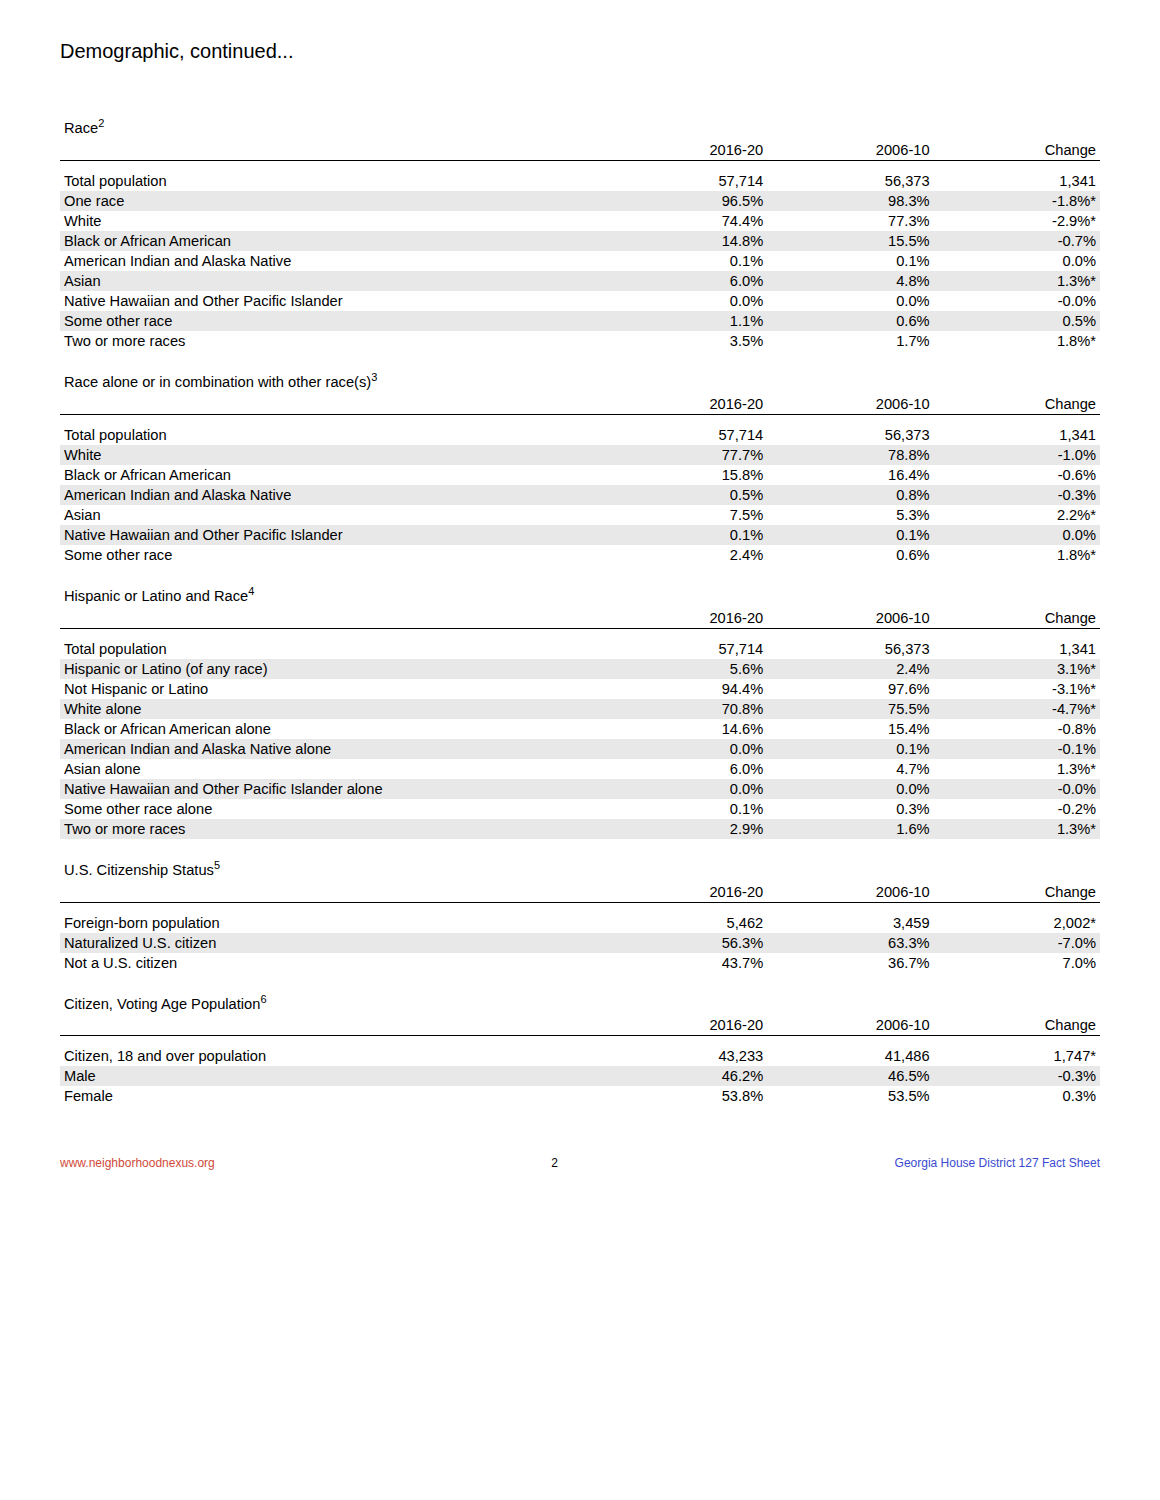Demographic, continued...
Race 2
| | 2016-20 | 2006-10 | Change |
| --- | --- | --- | --- |
| Total population | 57,714 | 56,373 | 1,341 |
| One race | 96.5% | 98.3% | -1.8%* |
| White | 74.4% | 77.3% | -2.9%* |
| Black or African American | 14.8% | 15.5% | -0.7% |
| American Indian and Alaska Native | 0.1% | 0.1% | 0.0% |
| Asian | 6.0% | 4.8% | 1.3%* |
| Native Hawaiian and Other Pacific Islander | 0.0% | 0.0% | -0.0% |
| Some other race | 1.1% | 0.6% | 0.5% |
| Two or more races | 3.5% | 1.7% | 1.8%* |
Race alone or in combination with other race(s) 3
| | 2016-20 | 2006-10 | Change |
| --- | --- | --- | --- |
| Total population | 57,714 | 56,373 | 1,341 |
| White | 77.7% | 78.8% | -1.0% |
| Black or African American | 15.8% | 16.4% | -0.6% |
| American Indian and Alaska Native | 0.5% | 0.8% | -0.3% |
| Asian | 7.5% | 5.3% | 2.2%* |
| Native Hawaiian and Other Pacific Islander | 0.1% | 0.1% | 0.0% |
| Some other race | 2.4% | 0.6% | 1.8%* |
Hispanic or Latino and Race 4
| | 2016-20 | 2006-10 | Change |
| --- | --- | --- | --- |
| Total population | 57,714 | 56,373 | 1,341 |
| Hispanic or Latino (of any race) | 5.6% | 2.4% | 3.1%* |
| Not Hispanic or Latino | 94.4% | 97.6% | -3.1%* |
| White alone | 70.8% | 75.5% | -4.7%* |
| Black or African American alone | 14.6% | 15.4% | -0.8% |
| American Indian and Alaska Native alone | 0.0% | 0.1% | -0.1% |
| Asian alone | 6.0% | 4.7% | 1.3%* |
| Native Hawaiian and Other Pacific Islander alone | 0.0% | 0.0% | -0.0% |
| Some other race alone | 0.1% | 0.3% | -0.2% |
| Two or more races | 2.9% | 1.6% | 1.3%* |
U.S. Citizenship Status 5
| | 2016-20 | 2006-10 | Change |
| --- | --- | --- | --- |
| Foreign-born population | 5,462 | 3,459 | 2,002* |
| Naturalized U.S. citizen | 56.3% | 63.3% | -7.0% |
| Not a U.S. citizen | 43.7% | 36.7% | 7.0% |
Citizen, Voting Age Population 6
| | 2016-20 | 2006-10 | Change |
| --- | --- | --- | --- |
| Citizen, 18 and over population | 43,233 | 41,486 | 1,747* |
| Male | 46.2% | 46.5% | -0.3% |
| Female | 53.8% | 53.5% | 0.3% |
www.neighborhoodnexus.org
2
Georgia House District 127 Fact Sheet